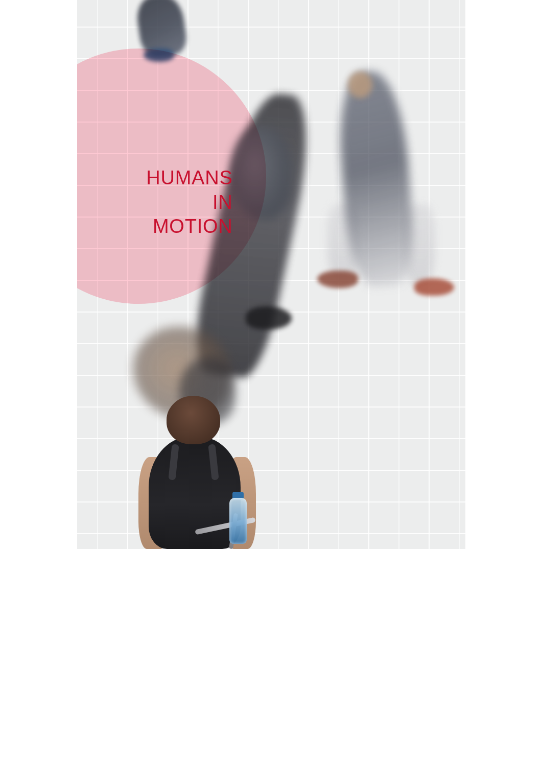Humans in Motion